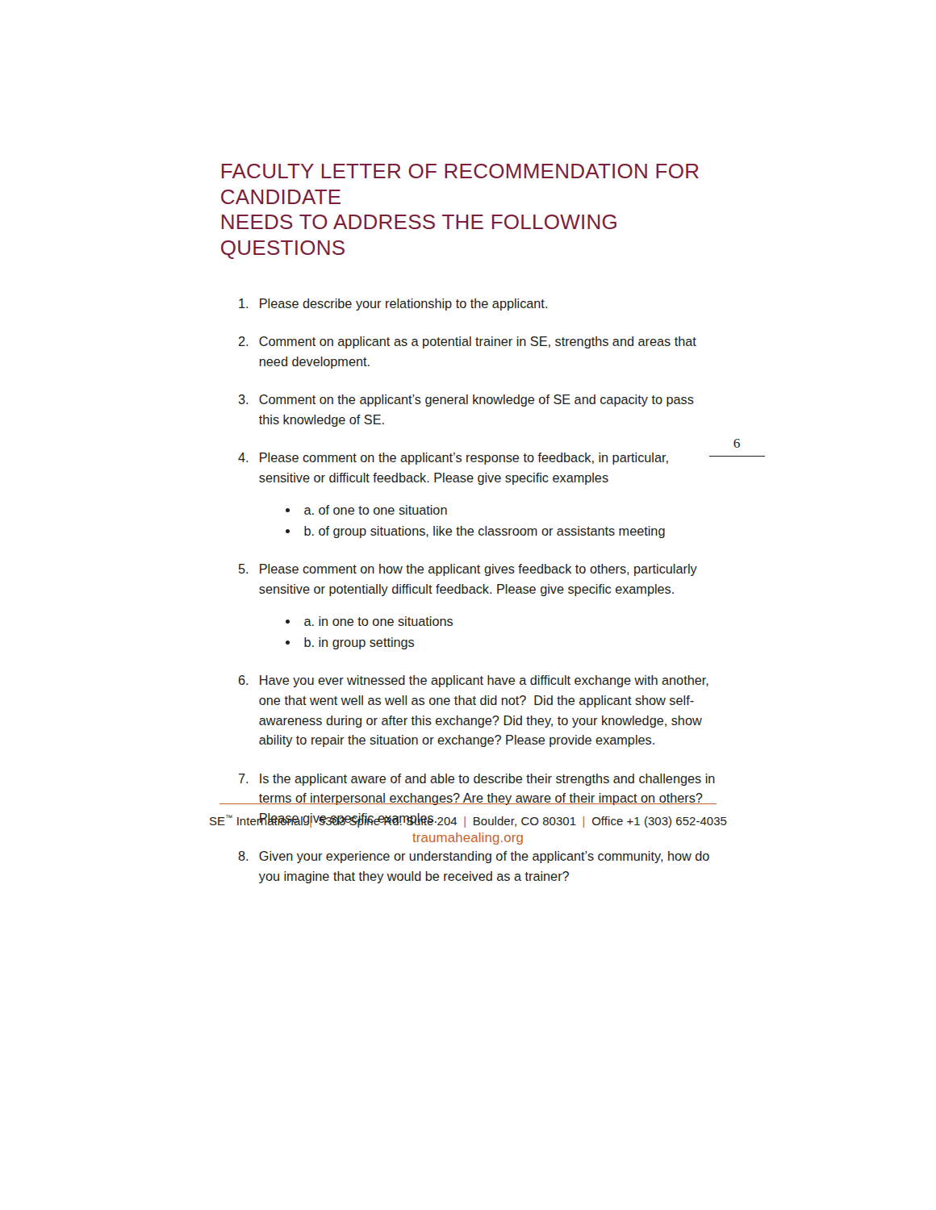Faculty Letter of Recommendation for Candidate
Needs to Address the Following Questions
Please describe your relationship to the applicant.
Comment on applicant as a potential trainer in SE, strengths and areas that need development.
Comment on the applicant’s general knowledge of SE and capacity to pass this knowledge of SE.
Please comment on the applicant’s response to feedback, in particular, sensitive or difficult feedback. Please give specific examples
a. of one to one situation
b. of group situations, like the classroom or assistants meeting
Please comment on how the applicant gives feedback to others, particularly sensitive or potentially difficult feedback. Please give specific examples.
a. in one to one situations
b. in group settings
Have you ever witnessed the applicant have a difficult exchange with another, one that went well as well as one that did not? Did the applicant show self-awareness during or after this exchange? Did they, to your knowledge, show ability to repair the situation or exchange? Please provide examples.
Is the applicant aware of and able to describe their strengths and challenges in terms of interpersonal exchanges? Are they aware of their impact on others? Please give specific examples.
Given your experience or understanding of the applicant’s community, how do you imagine that they would be received as a trainer?
6
SE™ International | 5303 Spine Rd. Suite 204 | Boulder, CO 80301 | Office +1 (303) 652-4035
traumahealing.org